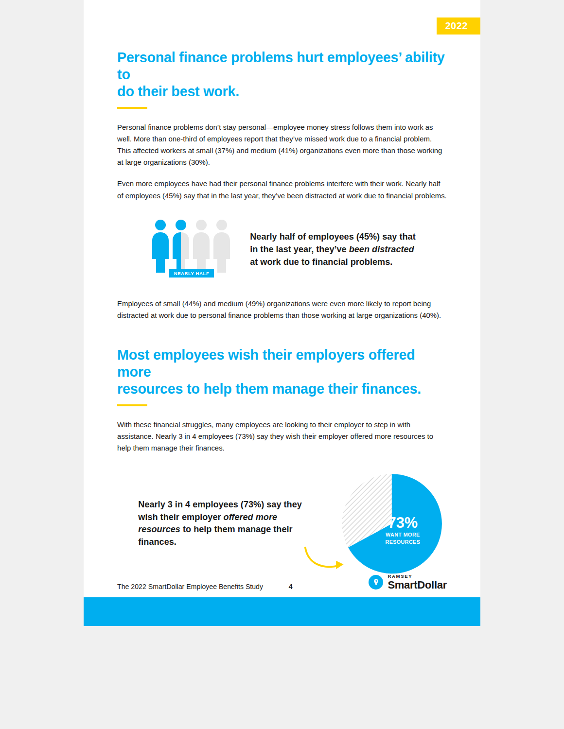2022
Personal finance problems hurt employees’ ability to
do their best work.
Personal finance problems don’t stay personal—employee money stress follows them into work as well. More than one-third of employees report that they’ve missed work due to a financial problem. This affected workers at small (37%) and medium (41%) organizations even more than those working at large organizations (30%).
Even more employees have had their personal finance problems interfere with their work. Nearly half of employees (45%) say that in the last year, they’ve been distracted at work due to financial problems.
NEARLY HALF
Nearly half of employees (45%) say that in the last year, they’ve been distracted at work due to financial problems.
Employees of small (44%) and medium (49%) organizations were even more likely to report being distracted at work due to personal finance problems than those working at large organizations (40%).
Most employees wish their employers offered more
resources to help them manage their finances.
With these financial struggles, many employees are looking to their employer to step in with assistance. Nearly 3 in 4 employees (73%) say they wish their employer offered more resources to help them manage their finances.
Nearly 3 in 4 employees (73%) say they wish their employer offered more resources to help them manage their finances.
73% WANT MORE RESOURCES
The 2022 SmartDollar Employee Benefits Study 4
$
RAMSEY SmartDollar